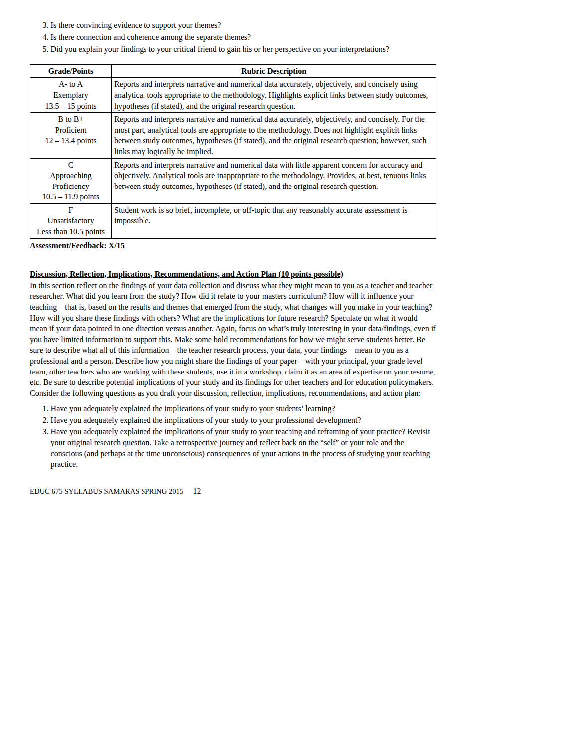Is there convincing evidence to support your themes?
Is there connection and coherence among the separate themes?
Did you explain your findings to your critical friend to gain his or her perspective on your interpretations?
| Grade/Points | Rubric Description |
| --- | --- |
| A- to A Exemplary 13.5 – 15 points | Reports and interprets narrative and numerical data accurately, objectively, and concisely using analytical tools appropriate to the methodology. Highlights explicit links between study outcomes, hypotheses (if stated), and the original research question. |
| B to B+ Proficient 12 – 13.4 points | Reports and interprets narrative and numerical data accurately, objectively, and concisely. For the most part, analytical tools are appropriate to the methodology. Does not highlight explicit links between study outcomes, hypotheses (if stated), and the original research question; however, such links may logically be implied. |
| C Approaching Proficiency 10.5 – 11.9 points | Reports and interprets narrative and numerical data with little apparent concern for accuracy and objectively. Analytical tools are inappropriate to the methodology. Provides, at best, tenuous links between study outcomes, hypotheses (if stated), and the original research question. |
| F Unsatisfactory Less than 10.5 points | Student work is so brief, incomplete, or off-topic that any reasonably accurate assessment is impossible. |
Assessment/Feedback: X/15
Discussion, Reflection, Implications, Recommendations, and Action Plan (10 points possible)
In this section reflect on the findings of your data collection and discuss what they might mean to you as a teacher and teacher researcher. What did you learn from the study? How did it relate to your masters curriculum? How will it influence your teaching—that is, based on the results and themes that emerged from the study, what changes will you make in your teaching? How will you share these findings with others? What are the implications for future research? Speculate on what it would mean if your data pointed in one direction versus another. Again, focus on what’s truly interesting in your data/findings, even if you have limited information to support this. Make some bold recommendations for how we might serve students better. Be sure to describe what all of this information—the teacher research process, your data, your findings—mean to you as a professional and a person. Describe how you might share the findings of your paper—with your principal, your grade level team, other teachers who are working with these students, use it in a workshop, claim it as an area of expertise on your resume, etc. Be sure to describe potential implications of your study and its findings for other teachers and for education policymakers. Consider the following questions as you draft your discussion, reflection, implications, recommendations, and action plan:
Have you adequately explained the implications of your study to your students’ learning?
Have you adequately explained the implications of your study to your professional development?
Have you adequately explained the implications of your study to your teaching and reframing of your practice? Revisit your original research question. Take a retrospective journey and reflect back on the “self” or your role and the conscious (and perhaps at the time unconscious) consequences of your actions in the process of studying your teaching practice.
EDUC 675 SYLLABUS SAMARAS SPRING 201512